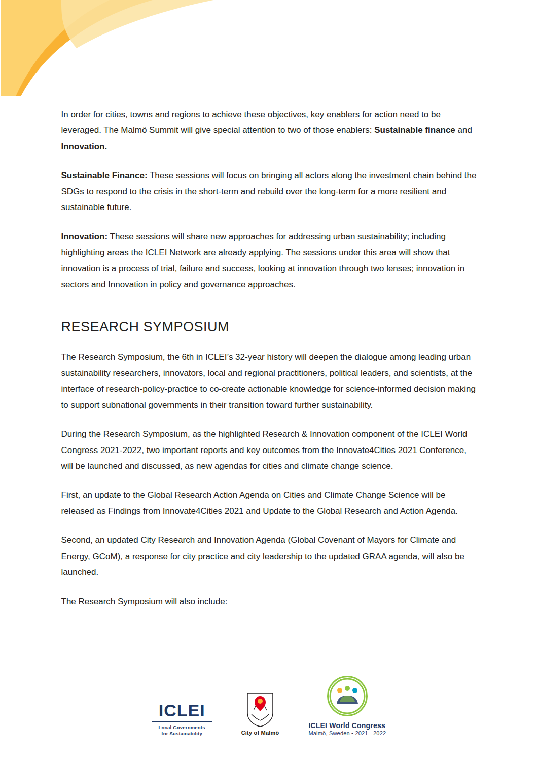In order for cities, towns and regions to achieve these objectives, key enablers for action need to be leveraged. The Malmö Summit will give special attention to two of those enablers: Sustainable finance and Innovation.
Sustainable Finance: These sessions will focus on bringing all actors along the investment chain behind the SDGs to respond to the crisis in the short-term and rebuild over the long-term for a more resilient and sustainable future.
Innovation: These sessions will share new approaches for addressing urban sustainability; including highlighting areas the ICLEI Network are already applying. The sessions under this area will show that innovation is a process of trial, failure and success, looking at innovation through two lenses; innovation in sectors and Innovation in policy and governance approaches.
RESEARCH SYMPOSIUM
The Research Symposium, the 6th in ICLEI’s 32-year history will deepen the dialogue among leading urban sustainability researchers, innovators, local and regional practitioners, political leaders, and scientists, at the interface of research-policy-practice to co-create actionable knowledge for science-informed decision making to support subnational governments in their transition toward further sustainability.
During the Research Symposium, as the highlighted Research & Innovation component of the ICLEI World Congress 2021-2022, two important reports and key outcomes from the Innovate4Cities 2021 Conference, will be launched and discussed, as new agendas for cities and climate change science.
First, an update to the Global Research Action Agenda on Cities and Climate Change Science will be released as Findings from Innovate4Cities 2021 and Update to the Global Research and Action Agenda.
Second, an updated City Research and Innovation Agenda (Global Covenant of Mayors for Climate and Energy, GCoM), a response for city practice and city leadership to the updated GRAA agenda, will also be launched.
The Research Symposium will also include:
ICLEI
Local Governments
for Sustainability
City of Malmö
ICLEI World Congress
Malmö, Sweden • 2021 - 2022